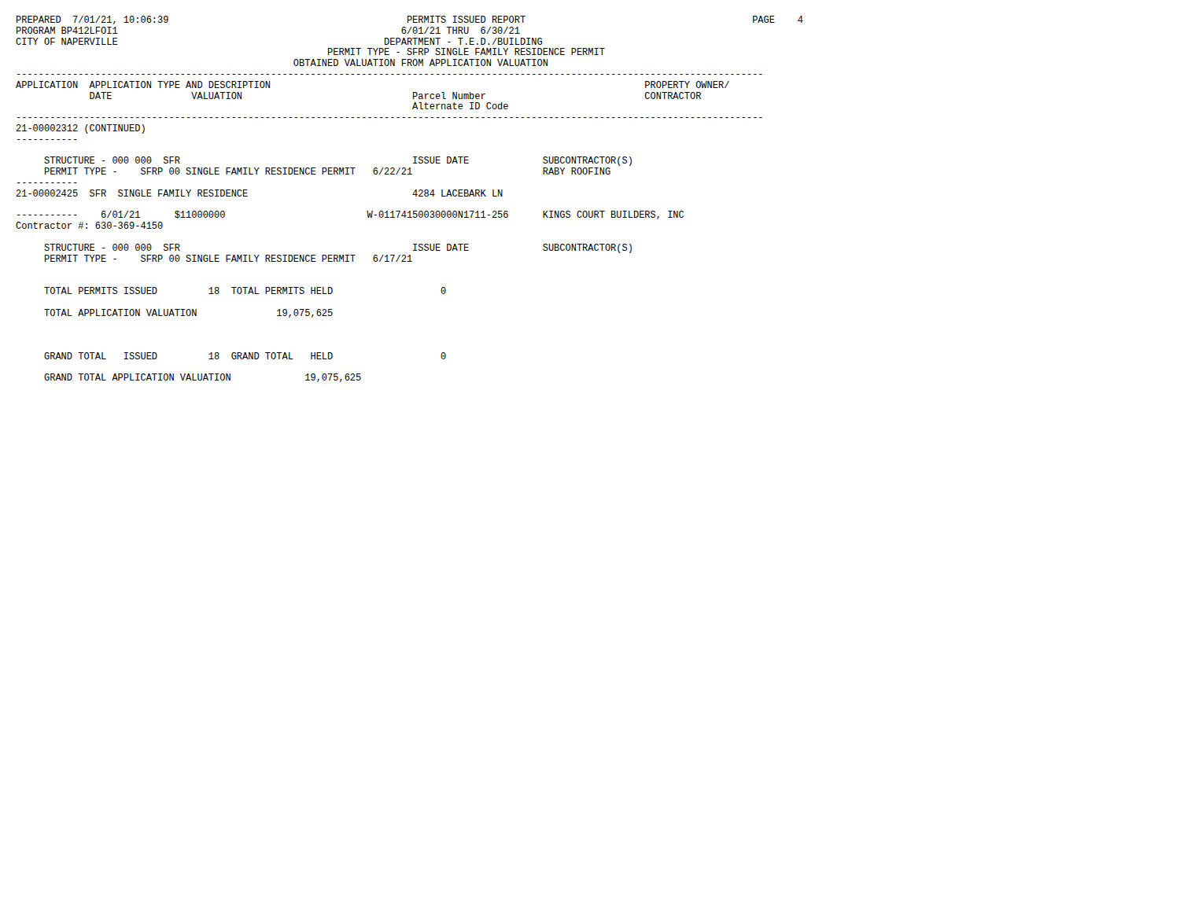PREPARED  7/01/21, 10:06:39                                          PERMITS ISSUED REPORT                                        PAGE    4
PROGRAM BP412LFOI1                                                  6/01/21 THRU  6/30/21
CITY OF NAPERVILLE                                               DEPARTMENT - T.E.D./BUILDING
                                                       PERMIT TYPE - SFRP SINGLE FAMILY RESIDENCE PERMIT
                                                 OBTAINED VALUATION FROM APPLICATION VALUATION
------------------------------------------------------------------------------------------------------------------------------------
APPLICATION  APPLICATION TYPE AND DESCRIPTION                                                                  PROPERTY OWNER/
             DATE              VALUATION                              Parcel Number                            CONTRACTOR
                                                                      Alternate ID Code
------------------------------------------------------------------------------------------------------------------------------------
21-00002312 (CONTINUED)
-----------

     STRUCTURE - 000 000  SFR                                         ISSUE DATE             SUBCONTRACTOR(S)
     PERMIT TYPE -    SFRP 00 SINGLE FAMILY RESIDENCE PERMIT   6/22/21                       RABY ROOFING
-----------
21-00002425  SFR  SINGLE FAMILY RESIDENCE                             4284 LACEBARK LN

-----------    6/01/21      $11000000                         W-01174150030000N1711-256      KINGS COURT BUILDERS, INC
Contractor #: 630-369-4150

     STRUCTURE - 000 000  SFR                                         ISSUE DATE             SUBCONTRACTOR(S)
     PERMIT TYPE -    SFRP 00 SINGLE FAMILY RESIDENCE PERMIT   6/17/21


     TOTAL PERMITS ISSUED         18  TOTAL PERMITS HELD                   0

     TOTAL APPLICATION VALUATION              19,075,625



     GRAND TOTAL   ISSUED         18  GRAND TOTAL   HELD                   0

     GRAND TOTAL APPLICATION VALUATION             19,075,625